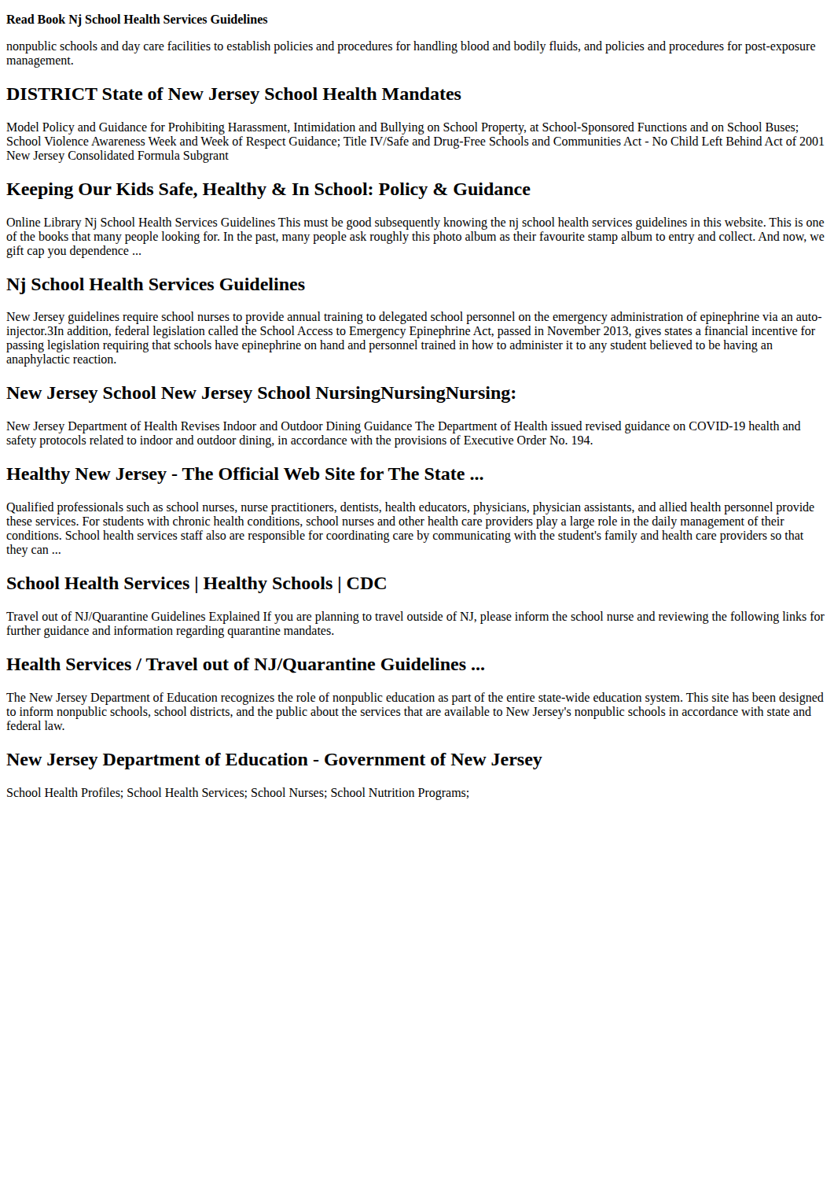Read Book Nj School Health Services Guidelines
nonpublic schools and day care facilities to establish policies and procedures for handling blood and bodily fluids, and policies and procedures for post-exposure management.
DISTRICT State of New Jersey School Health Mandates
Model Policy and Guidance for Prohibiting Harassment, Intimidation and Bullying on School Property, at School-Sponsored Functions and on School Buses; School Violence Awareness Week and Week of Respect Guidance; Title IV/Safe and Drug-Free Schools and Communities Act - No Child Left Behind Act of 2001 New Jersey Consolidated Formula Subgrant
Keeping Our Kids Safe, Healthy & In School: Policy & Guidance
Online Library Nj School Health Services Guidelines This must be good subsequently knowing the nj school health services guidelines in this website. This is one of the books that many people looking for. In the past, many people ask roughly this photo album as their favourite stamp album to entry and collect. And now, we gift cap you dependence ...
Nj School Health Services Guidelines
New Jersey guidelines require school nurses to provide annual training to delegated school personnel on the emergency administration of epinephrine via an auto-injector.3In addition, federal legislation called the School Access to Emergency Epinephrine Act, passed in November 2013, gives states a financial incentive for passing legislation requiring that schools have epinephrine on hand and personnel trained in how to administer it to any student believed to be having an anaphylactic reaction.
New Jersey School New Jersey School NursingNursingNursing:
New Jersey Department of Health Revises Indoor and Outdoor Dining Guidance The Department of Health issued revised guidance on COVID-19 health and safety protocols related to indoor and outdoor dining, in accordance with the provisions of Executive Order No. 194.
Healthy New Jersey - The Official Web Site for The State ...
Qualified professionals such as school nurses, nurse practitioners, dentists, health educators, physicians, physician assistants, and allied health personnel provide these services. For students with chronic health conditions, school nurses and other health care providers play a large role in the daily management of their conditions. School health services staff also are responsible for coordinating care by communicating with the student's family and health care providers so that they can ...
School Health Services | Healthy Schools | CDC
Travel out of NJ/Quarantine Guidelines Explained If you are planning to travel outside of NJ, please inform the school nurse and reviewing the following links for further guidance and information regarding quarantine mandates.
Health Services / Travel out of NJ/Quarantine Guidelines ...
The New Jersey Department of Education recognizes the role of nonpublic education as part of the entire state-wide education system. This site has been designed to inform nonpublic schools, school districts, and the public about the services that are available to New Jersey's nonpublic schools in accordance with state and federal law.
New Jersey Department of Education - Government of New Jersey
School Health Profiles; School Health Services; School Nurses; School Nutrition Programs;